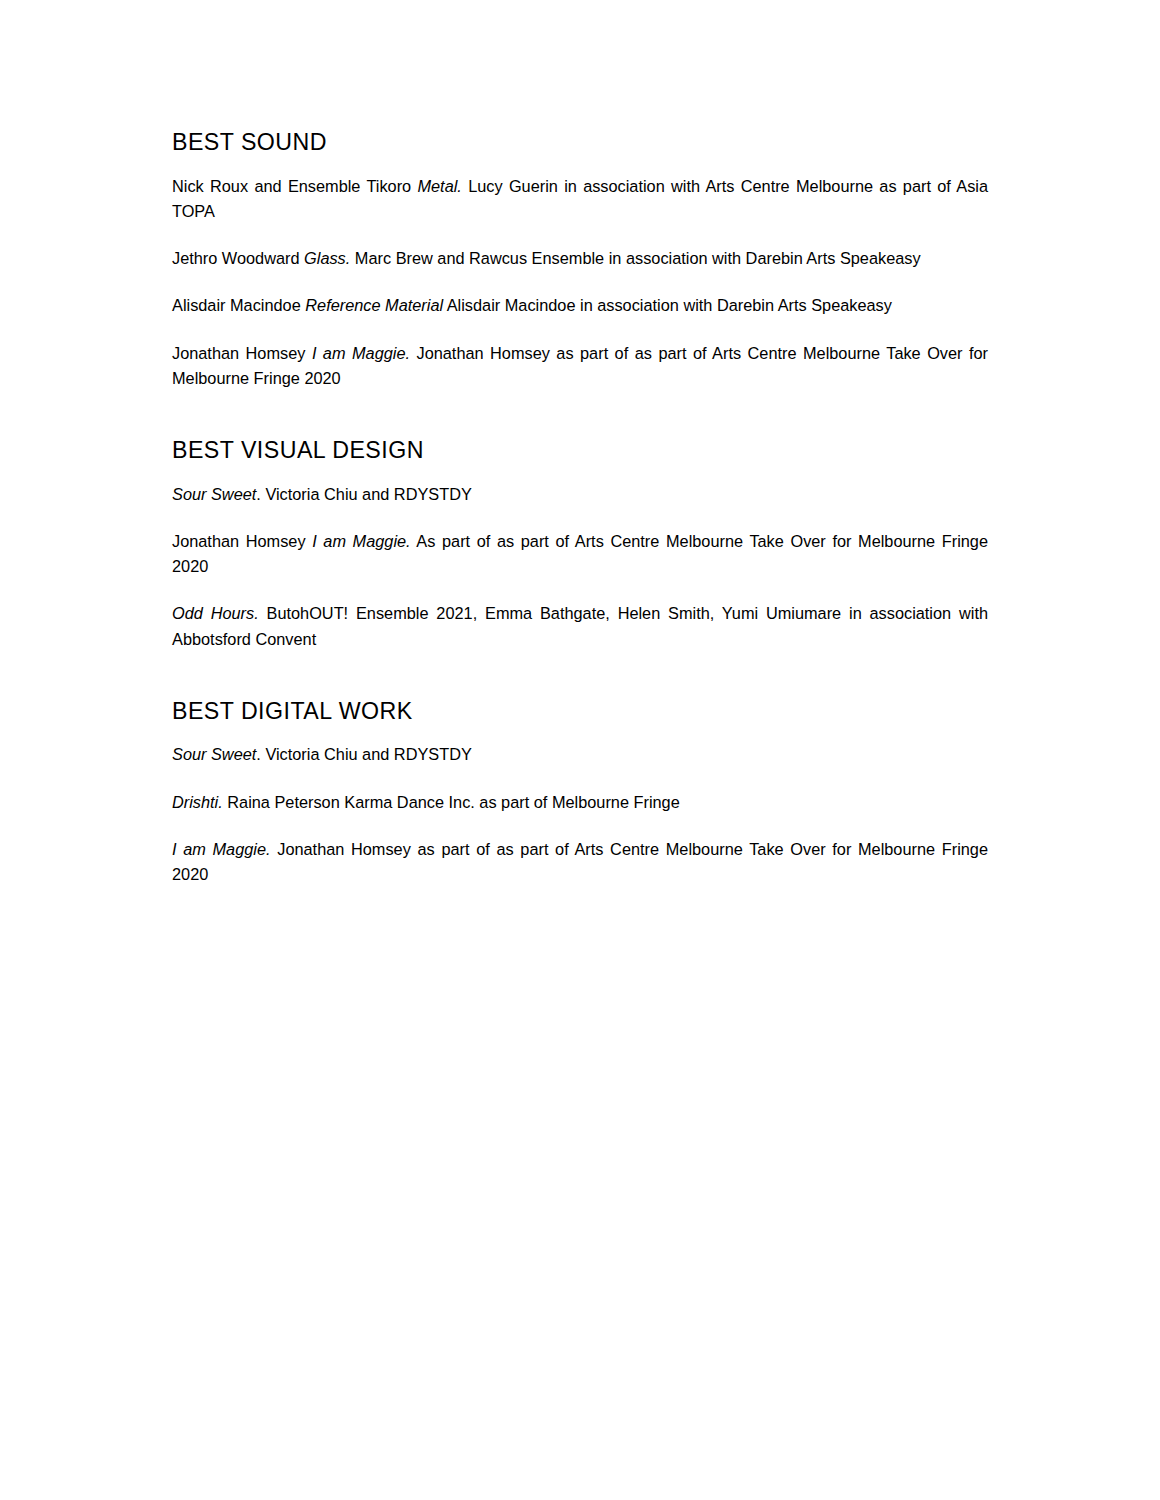BEST SOUND
Nick Roux and Ensemble Tikoro Metal. Lucy Guerin in association with Arts Centre Melbourne as part of Asia TOPA
Jethro Woodward Glass. Marc Brew and Rawcus Ensemble in association with Darebin Arts Speakeasy
Alisdair Macindoe Reference Material Alisdair Macindoe in association with Darebin Arts Speakeasy
Jonathan Homsey I am Maggie. Jonathan Homsey as part of as part of Arts Centre Melbourne Take Over for Melbourne Fringe 2020
BEST VISUAL DESIGN
Sour Sweet. Victoria Chiu and RDYSTDY
Jonathan Homsey I am Maggie. As part of as part of Arts Centre Melbourne Take Over for Melbourne Fringe 2020
Odd Hours. ButohOUT! Ensemble 2021, Emma Bathgate, Helen Smith, Yumi Umiumare in association with Abbotsford Convent
BEST DIGITAL WORK
Sour Sweet. Victoria Chiu and RDYSTDY
Drishti. Raina Peterson Karma Dance Inc. as part of Melbourne Fringe
I am Maggie. Jonathan Homsey as part of as part of Arts Centre Melbourne Take Over for Melbourne Fringe 2020